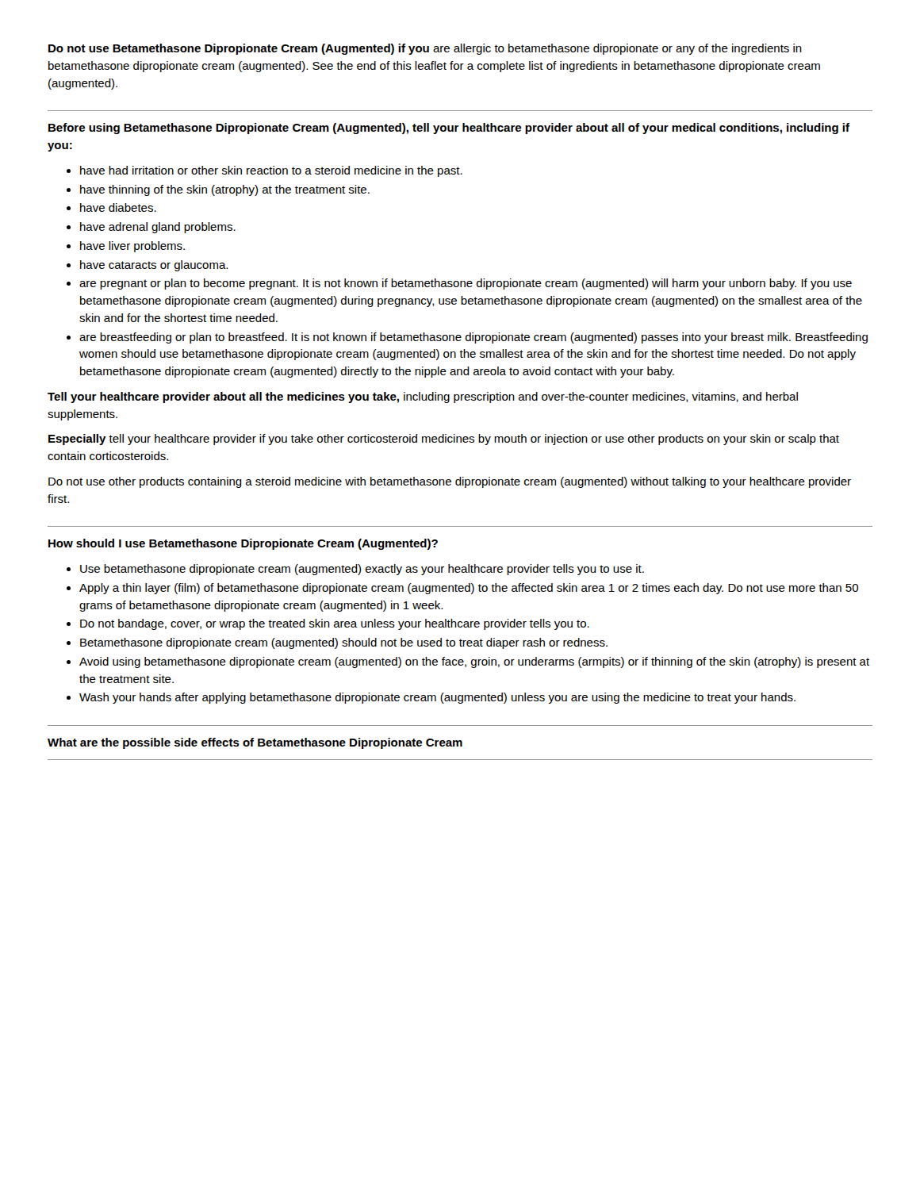Do not use Betamethasone Dipropionate Cream (Augmented) if you are allergic to betamethasone dipropionate or any of the ingredients in betamethasone dipropionate cream (augmented). See the end of this leaflet for a complete list of ingredients in betamethasone dipropionate cream (augmented).
Before using Betamethasone Dipropionate Cream (Augmented), tell your healthcare provider about all of your medical conditions, including if you:
have had irritation or other skin reaction to a steroid medicine in the past.
have thinning of the skin (atrophy) at the treatment site.
have diabetes.
have adrenal gland problems.
have liver problems.
have cataracts or glaucoma.
are pregnant or plan to become pregnant. It is not known if betamethasone dipropionate cream (augmented) will harm your unborn baby. If you use betamethasone dipropionate cream (augmented) during pregnancy, use betamethasone dipropionate cream (augmented) on the smallest area of the skin and for the shortest time needed.
are breastfeeding or plan to breastfeed. It is not known if betamethasone dipropionate cream (augmented) passes into your breast milk. Breastfeeding women should use betamethasone dipropionate cream (augmented) on the smallest area of the skin and for the shortest time needed. Do not apply betamethasone dipropionate cream (augmented) directly to the nipple and areola to avoid contact with your baby.
Tell your healthcare provider about all the medicines you take, including prescription and over-the-counter medicines, vitamins, and herbal supplements.
Especially tell your healthcare provider if you take other corticosteroid medicines by mouth or injection or use other products on your skin or scalp that contain corticosteroids.
Do not use other products containing a steroid medicine with betamethasone dipropionate cream (augmented) without talking to your healthcare provider first.
How should I use Betamethasone Dipropionate Cream (Augmented)?
Use betamethasone dipropionate cream (augmented) exactly as your healthcare provider tells you to use it.
Apply a thin layer (film) of betamethasone dipropionate cream (augmented) to the affected skin area 1 or 2 times each day. Do not use more than 50 grams of betamethasone dipropionate cream (augmented) in 1 week.
Do not bandage, cover, or wrap the treated skin area unless your healthcare provider tells you to.
Betamethasone dipropionate cream (augmented) should not be used to treat diaper rash or redness.
Avoid using betamethasone dipropionate cream (augmented) on the face, groin, or underarms (armpits) or if thinning of the skin (atrophy) is present at the treatment site.
Wash your hands after applying betamethasone dipropionate cream (augmented) unless you are using the medicine to treat your hands.
What are the possible side effects of Betamethasone Dipropionate Cream